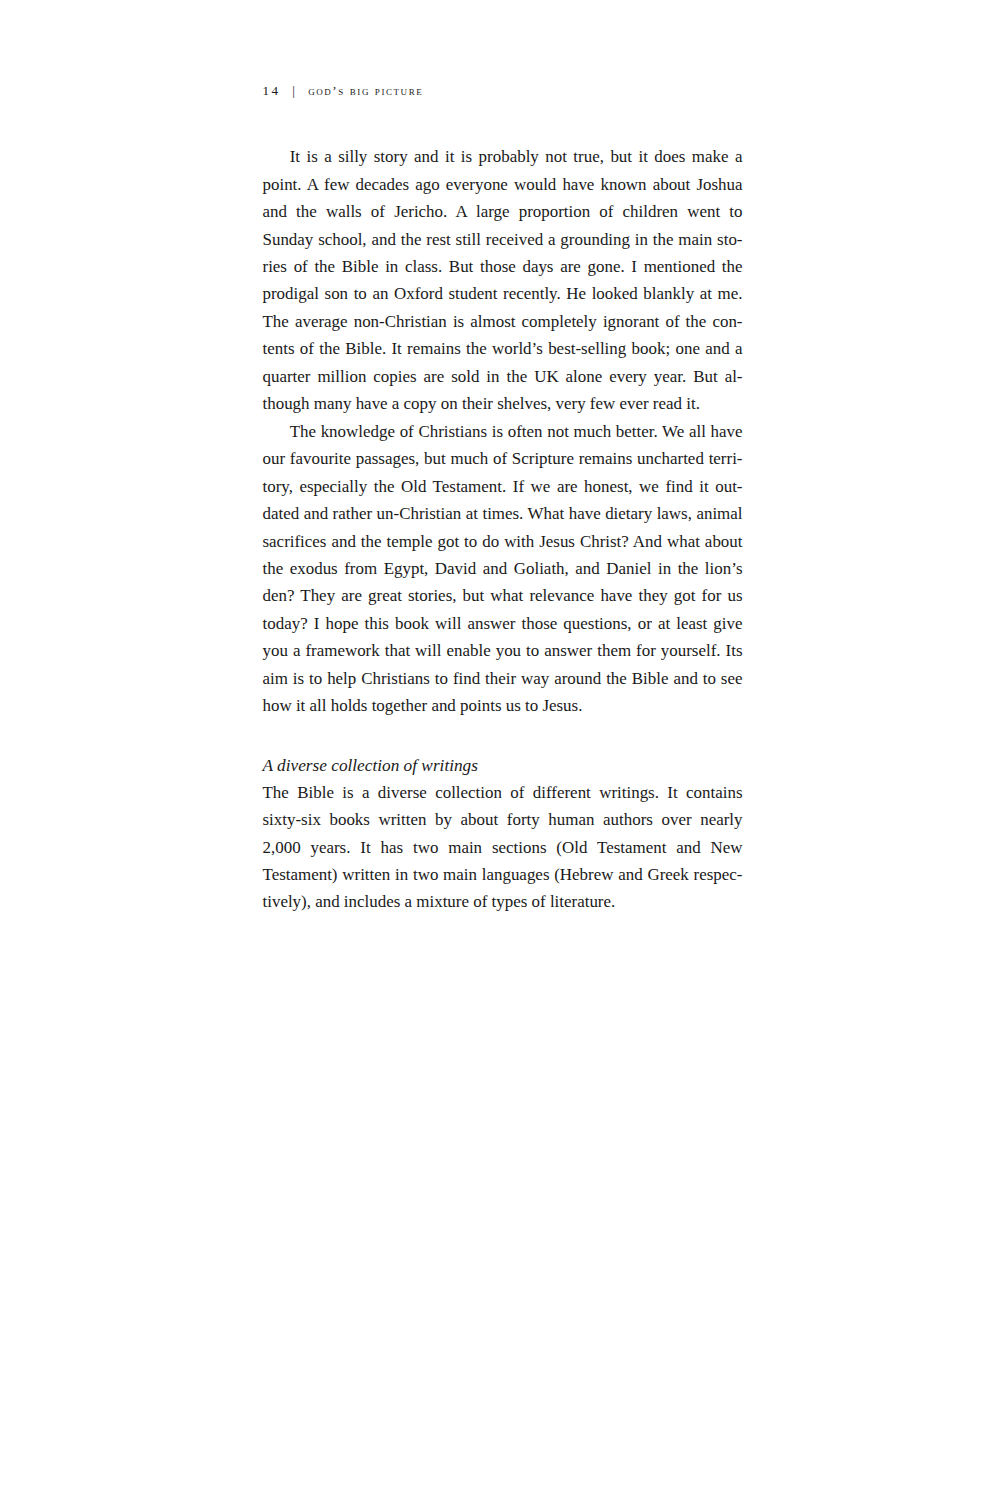14|god’s big picture
It is a silly story and it is probably not true, but it does make a point. A few decades ago everyone would have known about Joshua and the walls of Jericho. A large proportion of children went to Sunday school, and the rest still received a grounding in the main stories of the Bible in class. But those days are gone. I mentioned the prodigal son to an Oxford student recently. He looked blankly at me. The average non-Christian is almost completely ignorant of the contents of the Bible. It remains the world’s best-selling book; one and a quarter million copies are sold in the UK alone every year. But although many have a copy on their shelves, very few ever read it.
The knowledge of Christians is often not much better. We all have our favourite passages, but much of Scripture remains uncharted territory, especially the Old Testament. If we are honest, we find it outdated and rather un-Christian at times. What have dietary laws, animal sacrifices and the temple got to do with Jesus Christ? And what about the exodus from Egypt, David and Goliath, and Daniel in the lion’s den? They are great stories, but what relevance have they got for us today? I hope this book will answer those questions, or at least give you a framework that will enable you to answer them for yourself. Its aim is to help Christians to find their way around the Bible and to see how it all holds together and points us to Jesus.
A diverse collection of writings
The Bible is a diverse collection of different writings. It contains sixty-six books written by about forty human authors over nearly 2,000 years. It has two main sections (Old Testament and New Testament) written in two main languages (Hebrew and Greek respectively), and includes a mixture of types of literature.